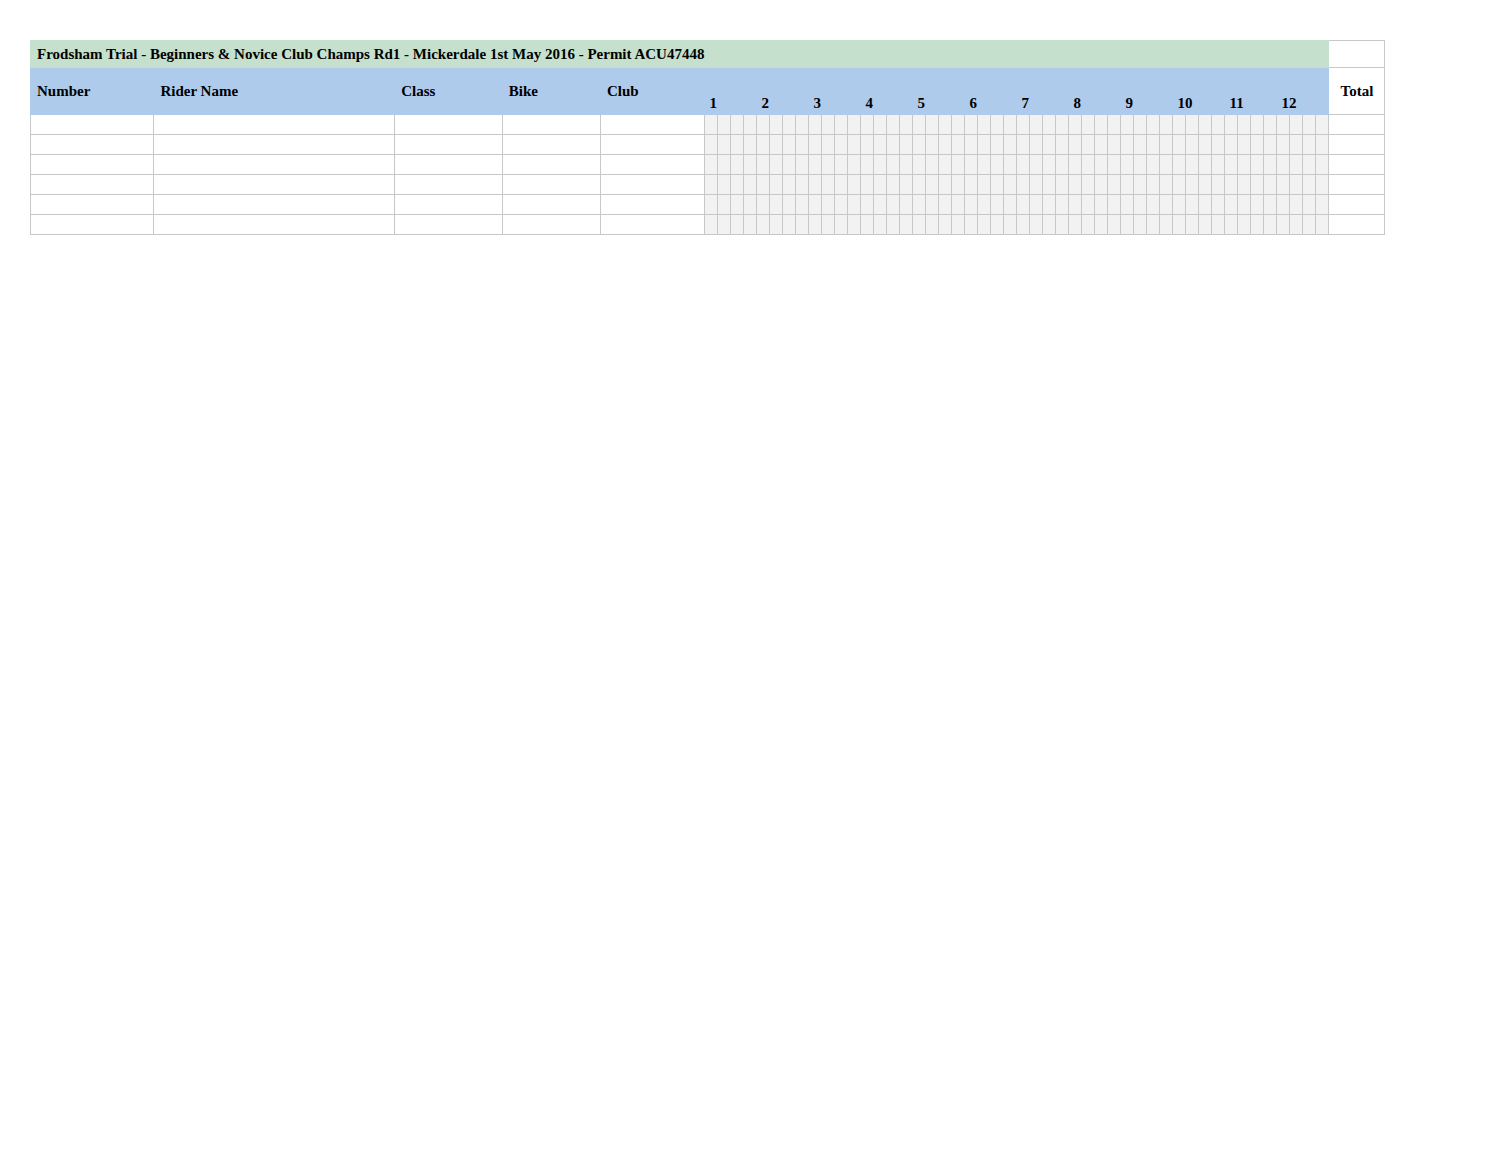| Frodsham Trial - Beginners & Novice Club Champs Rd1 - Mickerdale 1st May 2016 - Permit ACU47448 | | | | | | | | |
| Number | Rider Name | Class | Bike | Club | 1 | 2 | 3 | 4 | 5 | 6 | 7 | 8 | 9 | 10 | 11 | 12 | Total | |